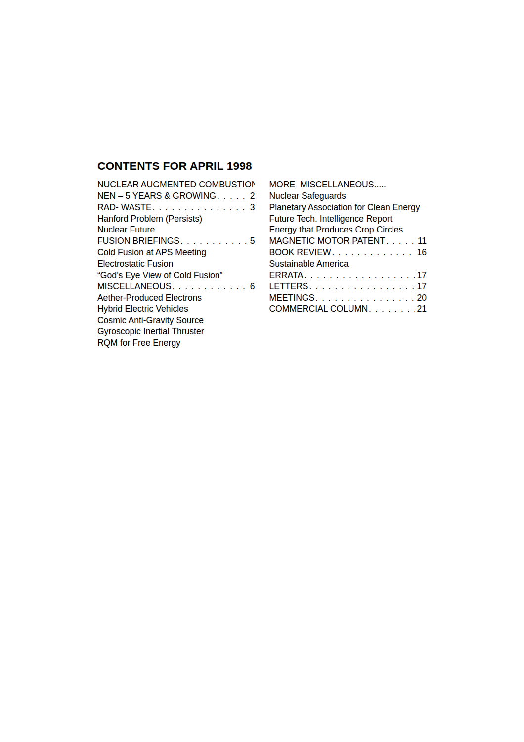CONTENTS FOR APRIL 1998
NUCLEAR AUGMENTED COMBUSTION . . 1
NEN – 5 YEARS & GROWING . . . . . . . . . . . 2
RAD- WASTE . . . . . . . . . . . . . . . . . . . . . . . 3
Hanford Problem (Persists)
Nuclear Future
FUSION BRIEFINGS . . . . . . . . . . . . . . . . . . 5
Cold Fusion at APS Meeting
Electrostatic Fusion
“God’s Eye View of Cold Fusion”
MISCELLANEOUS . . . . . . . . . . . . . . . . . . . . . 6
Aether-Produced Electrons
Hybrid Electric Vehicles
Cosmic Anti-Gravity Source
Gyroscopic Inertial Thruster
RQM for Free Energy
MORE MISCELLANEOUS.....
Nuclear Safeguards
Planetary Association for Clean Energy
Future Tech. Intelligence Report
Energy that Produces Crop Circles
MAGNETIC MOTOR PATENT . . . . . . . . . 11
BOOK REVIEW . . . . . . . . . . . . . . . . . . . . . 16
Sustainable America
ERRATA . . . . . . . . . . . . . . . . . . . . . . . . . . . 17
LETTERS . . . . . . . . . . . . . . . . . . . . . . . . . . 17
MEETINGS . . . . . . . . . . . . . . . . . . . . . . . . . 20
COMMERCIAL COLUMN . . . . . . . . . . . . . 21